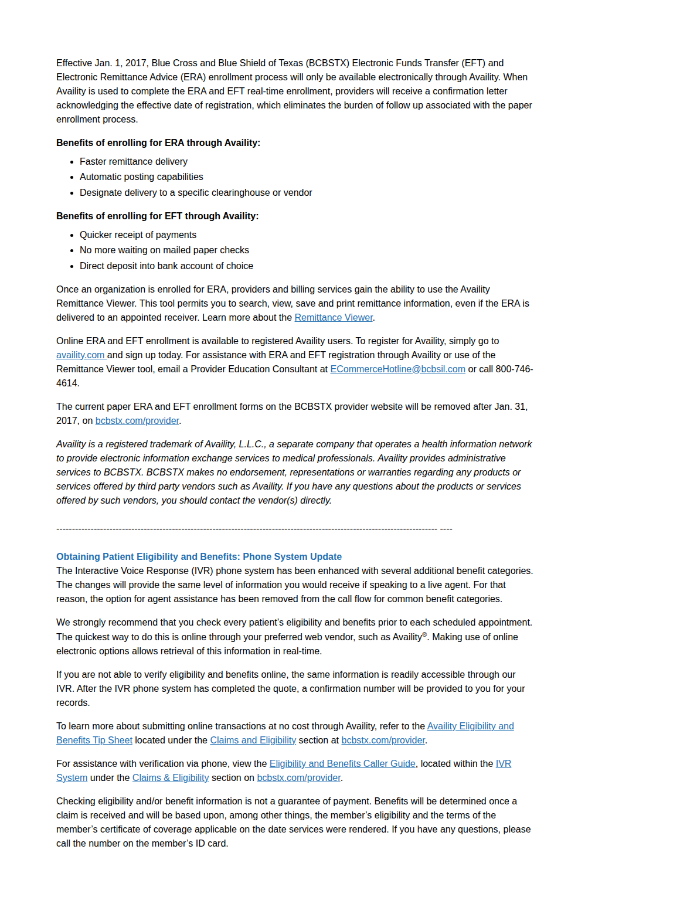Effective Jan. 1, 2017, Blue Cross and Blue Shield of Texas (BCBSTX) Electronic Funds Transfer (EFT) and Electronic Remittance Advice (ERA) enrollment process will only be available electronically through Availity. When Availity is used to complete the ERA and EFT real-time enrollment, providers will receive a confirmation letter acknowledging the effective date of registration, which eliminates the burden of follow up associated with the paper enrollment process.
Benefits of enrolling for ERA through Availity:
Faster remittance delivery
Automatic posting capabilities
Designate delivery to a specific clearinghouse or vendor
Benefits of enrolling for EFT through Availity:
Quicker receipt of payments
No more waiting on mailed paper checks
Direct deposit into bank account of choice
Once an organization is enrolled for ERA, providers and billing services gain the ability to use the Availity Remittance Viewer. This tool permits you to search, view, save and print remittance information, even if the ERA is delivered to an appointed receiver. Learn more about the Remittance Viewer.
Online ERA and EFT enrollment is available to registered Availity users. To register for Availity, simply go to availity.com and sign up today. For assistance with ERA and EFT registration through Availity or use of the Remittance Viewer tool, email a Provider Education Consultant at ECommerceHotline@bcbsil.com or call 800-746-4614.
The current paper ERA and EFT enrollment forms on the BCBSTX provider website will be removed after Jan. 31, 2017, on bcbstx.com/provider.
Availity is a registered trademark of Availity, L.L.C., a separate company that operates a health information network to provide electronic information exchange services to medical professionals. Availity provides administrative services to BCBSTX. BCBSTX makes no endorsement, representations or warranties regarding any products or services offered by third party vendors such as Availity. If you have any questions about the products or services offered by such vendors, you should contact the vendor(s) directly.
-------------------------------------------------------------------------------------------------------------------------- ----
Obtaining Patient Eligibility and Benefits: Phone System Update
The Interactive Voice Response (IVR) phone system has been enhanced with several additional benefit categories. The changes will provide the same level of information you would receive if speaking to a live agent. For that reason, the option for agent assistance has been removed from the call flow for common benefit categories.
We strongly recommend that you check every patient’s eligibility and benefits prior to each scheduled appointment. The quickest way to do this is online through your preferred web vendor, such as Availity®. Making use of online electronic options allows retrieval of this information in real-time.
If you are not able to verify eligibility and benefits online, the same information is readily accessible through our IVR. After the IVR phone system has completed the quote, a confirmation number will be provided to you for your records.
To learn more about submitting online transactions at no cost through Availity, refer to the Availity Eligibility and Benefits Tip Sheet located under the Claims and Eligibility section at bcbstx.com/provider.
For assistance with verification via phone, view the Eligibility and Benefits Caller Guide, located within the IVR System under the Claims & Eligibility section on bcbstx.com/provider.
Checking eligibility and/or benefit information is not a guarantee of payment. Benefits will be determined once a claim is received and will be based upon, among other things, the member’s eligibility and the terms of the member’s certificate of coverage applicable on the date services were rendered. If you have any questions, please call the number on the member’s ID card.